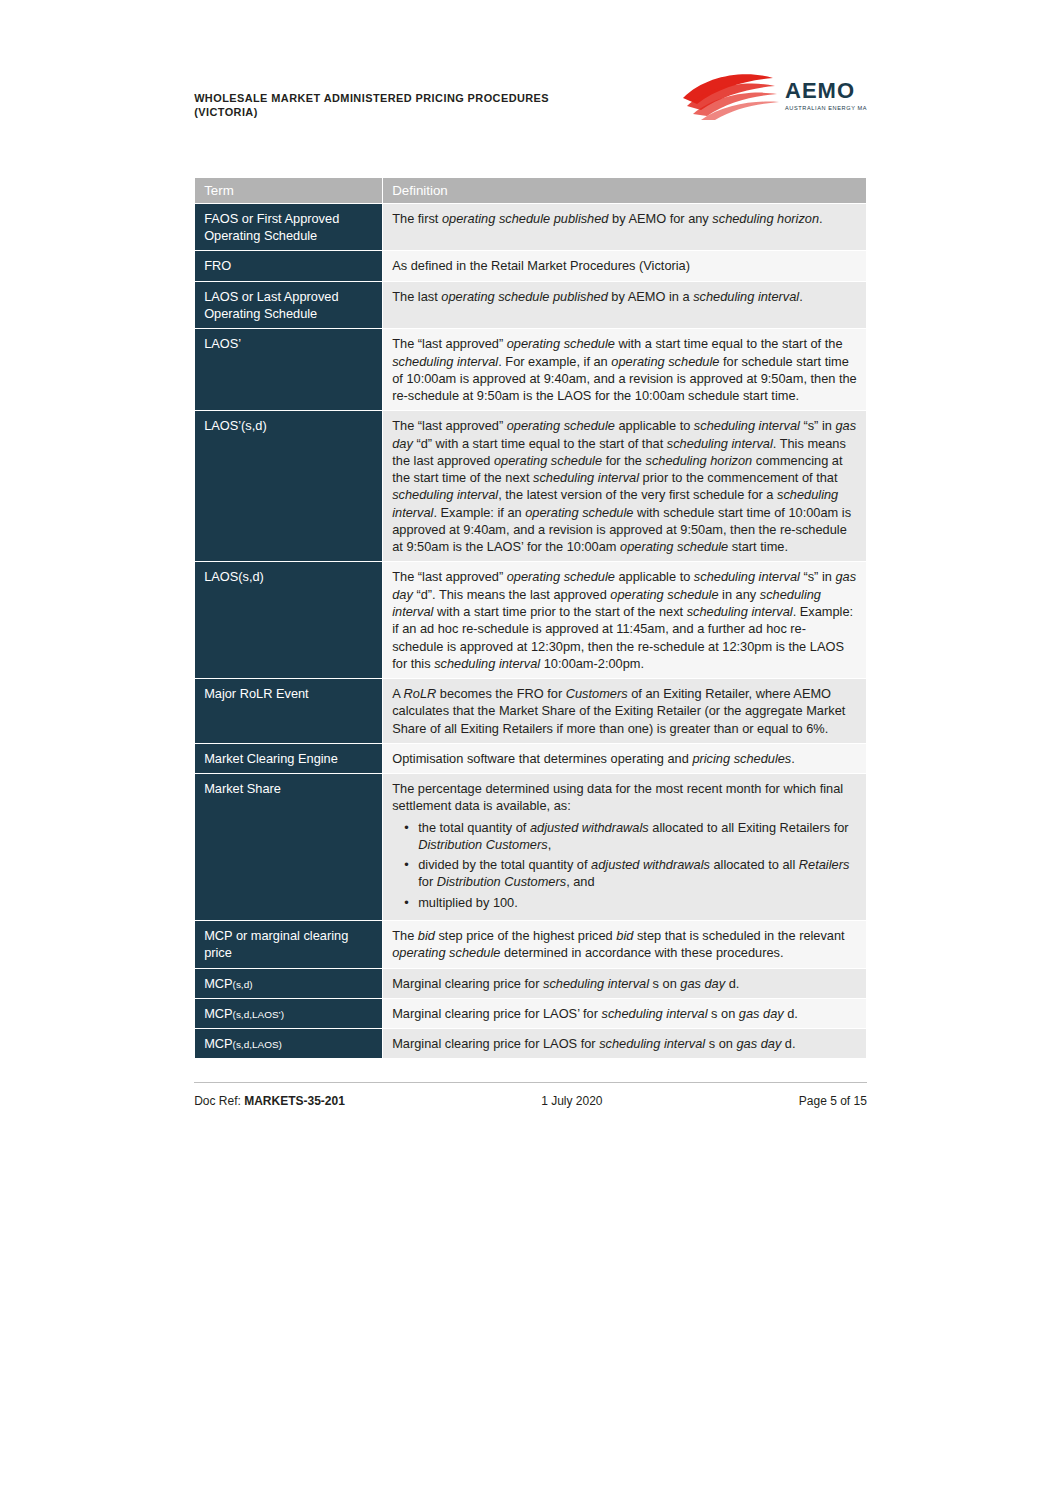Wholesale Market Administered Pricing Procedures (Victoria)
AEMO AUSTRALIAN ENERGY MARKET OPERATOR
| Term | Definition |
| --- | --- |
| FAOS or First Approved Operating Schedule | The first operating schedule published by AEMO for any scheduling horizon . |
| FRO | As defined in the Retail Market Procedures (Victoria) |
| LAOS or Last Approved Operating Schedule | The last operating schedule published by AEMO in a scheduling interval . |
| LAOS’ | The “last approved” operating schedule with a start time equal to the start of the scheduling interval . For example, if an operating schedule for schedule start time of 10:00am is approved at 9:40am, and a revision is approved at 9:50am, then the re-schedule at 9:50am is the LAOS for the 10:00am schedule start time. |
| LAOS’(s,d) | The “last approved” operating schedule applicable to scheduling interval “s” in gas day “d” with a start time equal to the start of that scheduling interval . This means the last approved operating schedule for the scheduling horizon commencing at the start time of the next scheduling interval prior to the commencement of that scheduling interval , the latest version of the very first schedule for a scheduling interval . Example: if an operating schedule with schedule start time of 10:00am is approved at 9:40am, and a revision is approved at 9:50am, then the re-schedule at 9:50am is the LAOS’ for the 10:00am operating schedule start time. |
| LAOS(s,d) | The “last approved” operating schedule applicable to scheduling interval “s” in gas day “d”. This means the last approved operating schedule in any scheduling interval with a start time prior to the start of the next scheduling interval . Example: if an ad hoc re-schedule is approved at 11:45am, and a further ad hoc re-schedule is approved at 12:30pm, then the re-schedule at 12:30pm is the LAOS for this scheduling interval 10:00am-2:00pm. |
| Major RoLR Event | A RoLR becomes the FRO for Customers of an Exiting Retailer, where AEMO calculates that the Market Share of the Exiting Retailer (or the aggregate Market Share of all Exiting Retailers if more than one) is greater than or equal to 6%. |
| Market Clearing Engine | Optimisation software that determines operating and pricing schedules . |
| Market Share | The percentage determined using data for the most recent month for which final settlement data is available, as: the total quantity of adjusted withdrawals allocated to all Exiting Retailers for Distribution Customers , divided by the total quantity of adjusted withdrawals allocated to all Retailers for Distribution Customers , and multiplied by 100. |
| MCP or marginal clearing price | The bid step price of the highest priced bid step that is scheduled in the relevant operating schedule determined in accordance with these procedures. |
| MCP (s,d) | Marginal clearing price for scheduling interval s on gas day d. |
| MCP (s,d,LAOS’) | Marginal clearing price for LAOS’ for scheduling interval s on gas day d. |
| MCP (s,d,LAOS) | Marginal clearing price for LAOS for scheduling interval s on gas day d. |
Doc Ref: MARKETS-35-201
1 July 2020
Page 5 of 15